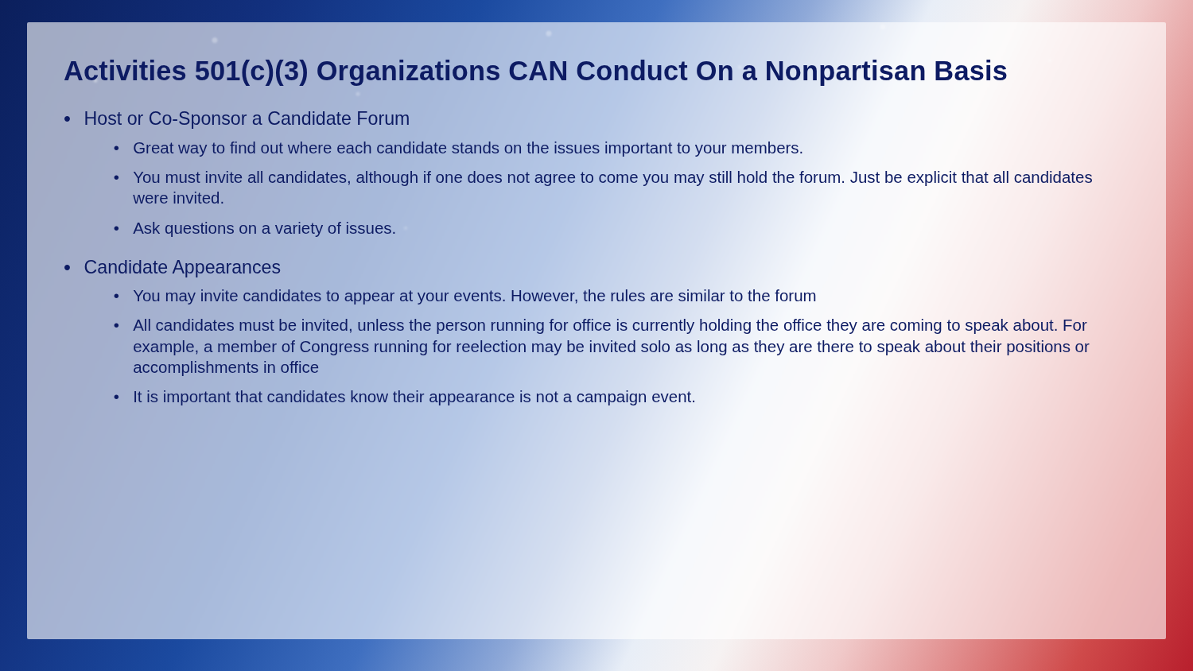Activities 501(c)(3) Organizations CAN Conduct On a Nonpartisan Basis
Host or Co-Sponsor a Candidate Forum
Great way to find out where each candidate stands on the issues important to your members.
You must invite all candidates, although if one does not agree to come you may still hold the forum. Just be explicit that all candidates were invited.
Ask questions on a variety of issues.
Candidate Appearances
You may invite candidates to appear at your events. However, the rules are similar to the forum
All candidates must be invited, unless the person running for office is currently holding the office they are coming to speak about. For example, a member of Congress running for reelection may be invited solo as long as they are there to speak about their positions or accomplishments in office
It is important that candidates know their appearance is not a campaign event.